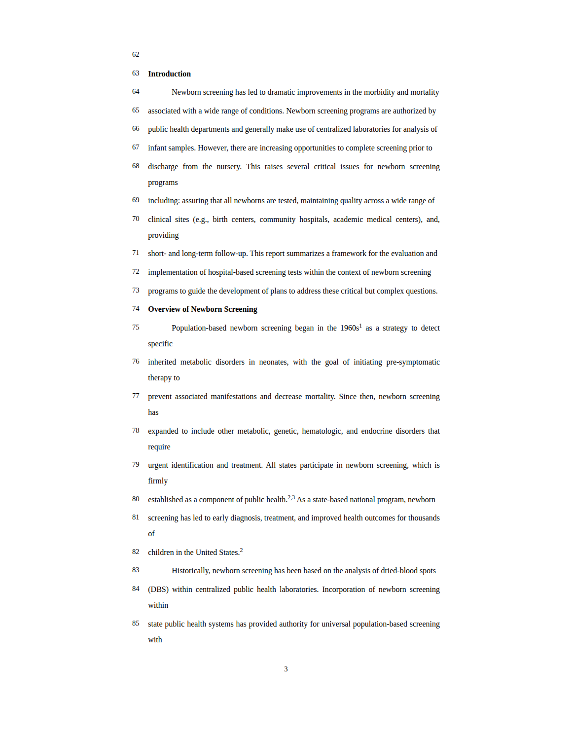62
63
Introduction
64
Newborn screening has led to dramatic improvements in the morbidity and mortality
65
associated with a wide range of conditions. Newborn screening programs are authorized by
66
public health departments and generally make use of centralized laboratories for analysis of
67
infant samples. However, there are increasing opportunities to complete screening prior to
68
discharge from the nursery. This raises several critical issues for newborn screening programs
69
including: assuring that all newborns are tested, maintaining quality across a wide range of
70
clinical sites (e.g., birth centers, community hospitals, academic medical centers), and, providing
71
short- and long-term follow-up. This report summarizes a framework for the evaluation and
72
implementation of hospital-based screening tests within the context of newborn screening
73
programs to guide the development of plans to address these critical but complex questions.
74
Overview of Newborn Screening
75
Population-based newborn screening began in the 1960s1 as a strategy to detect specific
76
inherited metabolic disorders in neonates, with the goal of initiating pre-symptomatic therapy to
77
prevent associated manifestations and decrease mortality. Since then, newborn screening has
78
expanded to include other metabolic, genetic, hematologic, and endocrine disorders that require
79
urgent identification and treatment. All states participate in newborn screening, which is firmly
80
established as a component of public health.2,3 As a state-based national program, newborn
81
screening has led to early diagnosis, treatment, and improved health outcomes for thousands of
82
children in the United States.2
83
Historically, newborn screening has been based on the analysis of dried-blood spots
84
(DBS) within centralized public health laboratories. Incorporation of newborn screening within
85
state public health systems has provided authority for universal population-based screening with
3